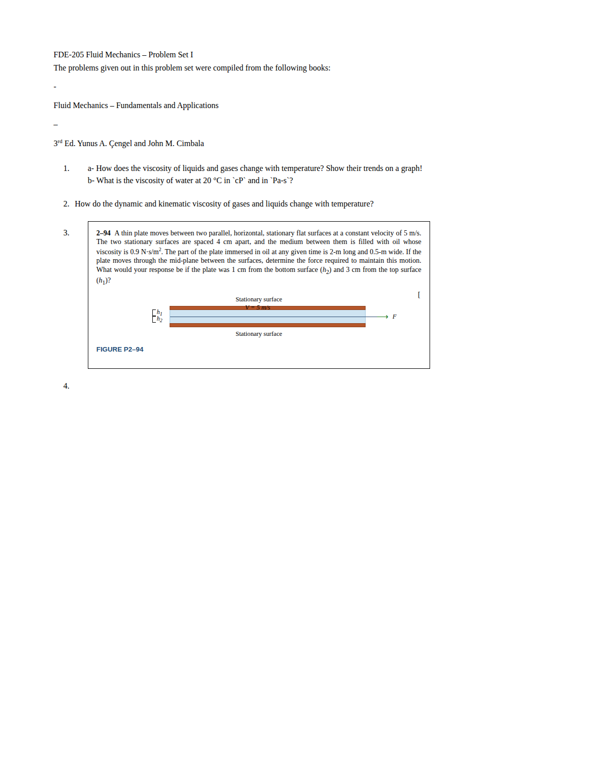FDE-205 Fluid Mechanics – Problem Set I
The problems given out in this problem set were compiled from the following books:
-
Fluid Mechanics – Fundamentals and Applications
–
3rd Ed. Yunus A. Çengel and John M. Cimbala
a- How does the viscosity of liquids and gases change with temperature? Show their trends on a graph!
b- What is the viscosity of water at 20 °C in `cP` and in `Pa-s`?
How do the dynamic and kinematic viscosity of gases and liquids change with temperature?
[
2–94 A thin plate moves between two parallel, horizontal, stationary flat surfaces at a constant velocity of 5 m/s. The two stationary surfaces are spaced 4 cm apart, and the medium between them is filled with oil whose viscosity is 0.9 N·s/m2. The part of the plate immersed in oil at any given time is 2-m long and 0.5-m wide. If the plate moves through the mid-plane between the surfaces, determine the force required to maintain this motion. What would your response be if the plate was 1 cm from the bottom surface (h2) and 3 cm from the top surface (h1)?
Stationary surface
h1
h2
V = 5 m/s
⟶
F
Stationary surface
FIGURE P2–94